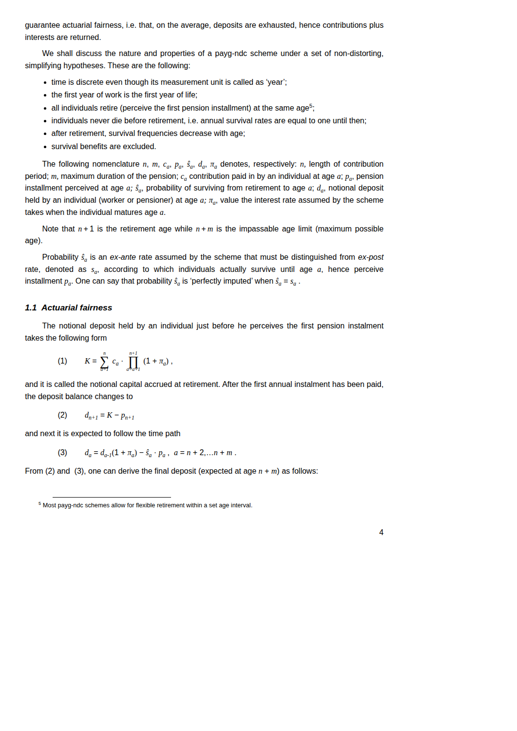guarantee actuarial fairness, i.e. that, on the average, deposits are exhausted, hence contributions plus interests are returned.
We shall discuss the nature and properties of a payg-ndc scheme under a set of non-distorting, simplifying hypotheses. These are the following:
time is discrete even though its measurement unit is called as ‘year’;
the first year of work is the first year of life;
all individuals retire (perceive the first pension installment) at the same age5;
individuals never die before retirement, i.e. annual survival rates are equal to one until then;
after retirement, survival frequencies decrease with age;
survival benefits are excluded.
The following nomenclature n, m, ca, pa, ŝa, da, πa denotes, respectively: n, length of contribution period; m, maximum duration of the pension; ca contribution paid in by an individual at age a; pa, pension installment perceived at age a; ŝa, probability of surviving from retirement to age a; da, notional deposit held by an individual (worker or pensioner) at age a; πa, value the interest rate assumed by the scheme takes when the individual matures age a.
Note that n + 1 is the retirement age while n + m is the impassable age limit (maximum possible age).
Probability ŝa is an ex-ante rate assumed by the scheme that must be distinguished from ex-post rate, denoted as sa, according to which individuals actually survive until age a, hence perceive installment pa. One can say that probability ŝa is ‘perfectly imputed’ when ŝa = sa .
1.1 Actuarial fairness
The notional deposit held by an individual just before he perceives the first pension instalment takes the following form
(1) K = n∑a=1 ca · n+1∏a=a+1 (1 + πa) ,
and it is called the notional capital accrued at retirement. After the first annual instalment has been paid, the deposit balance changes to
(2) dn+1 = K − pn+1
and next it is expected to follow the time path
(3) da = da-1(1 + πa) − ŝa · pa , a = n + 2,…n + m .
From (2) and (3), one can derive the final deposit (expected at age n + m) as follows:
5 Most payg-ndc schemes allow for flexible retirement within a set age interval.
4